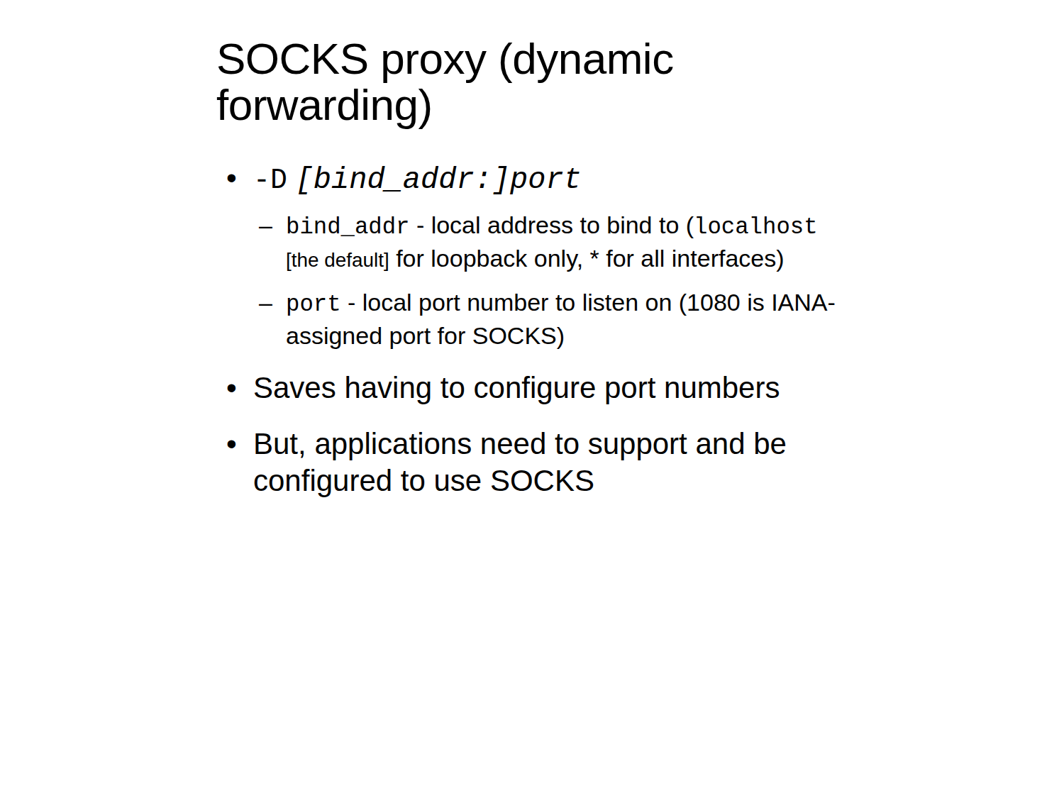SOCKS proxy (dynamic forwarding)
-D [bind_addr:]port
bind_addr - local address to bind to (localhost [the default] for loopback only, * for all interfaces)
port - local port number to listen on (1080 is IANA-assigned port for SOCKS)
Saves having to configure port numbers
But, applications need to support and be configured to use SOCKS